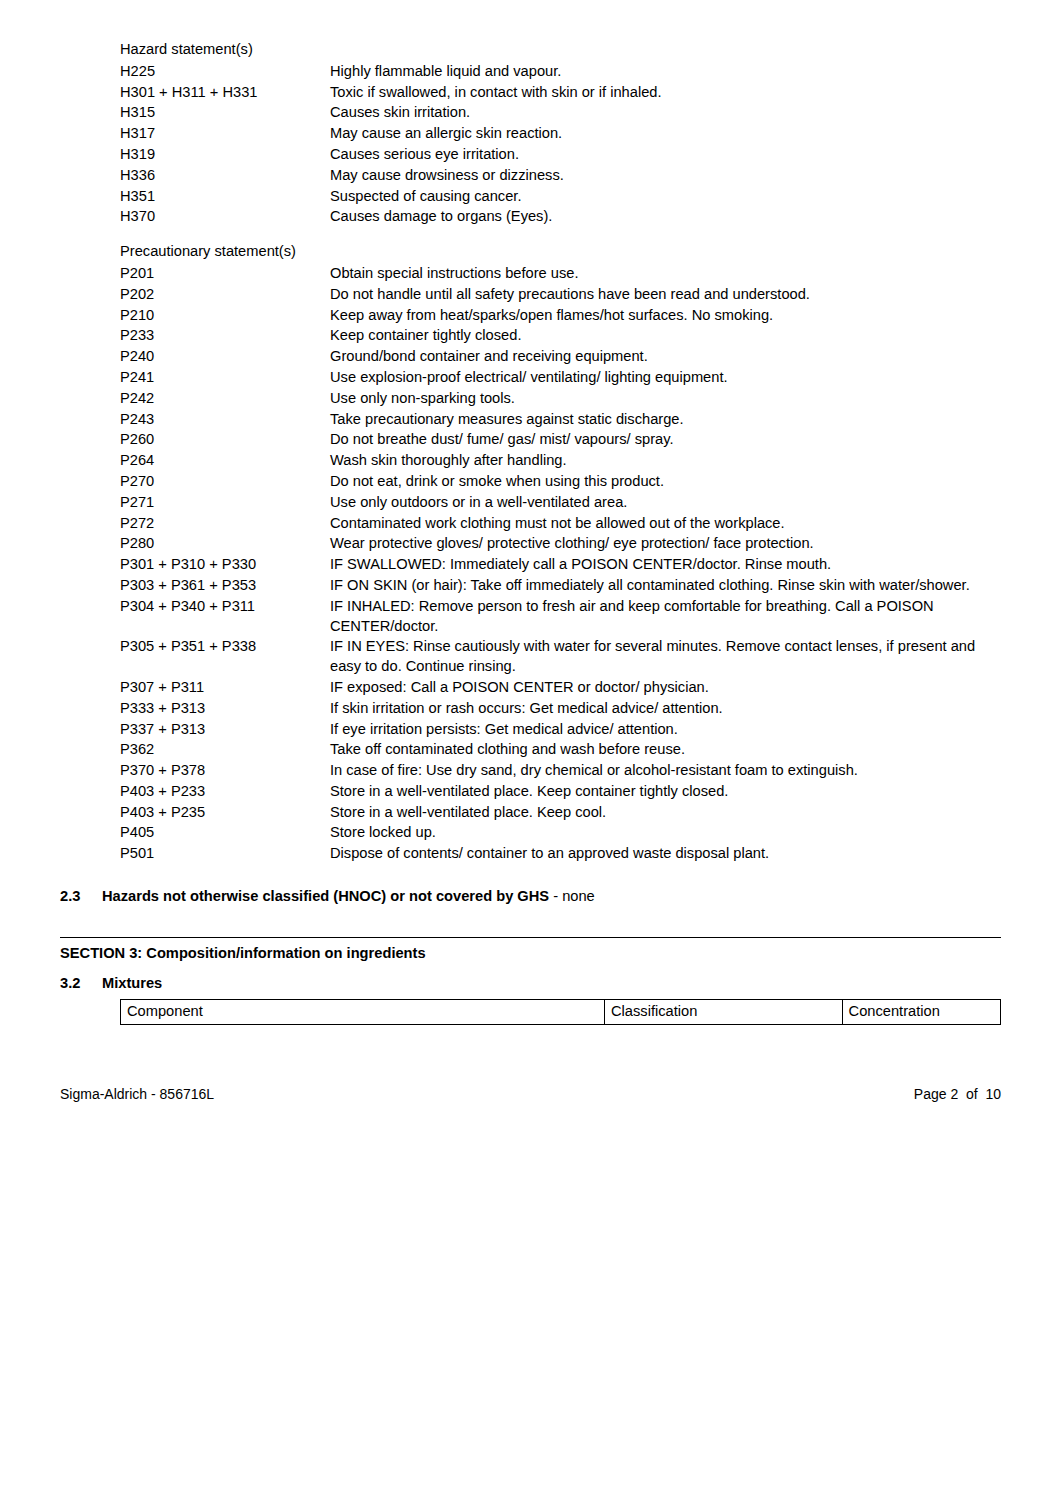Hazard statement(s)
| H225 | Highly flammable liquid and vapour. |
| H301 + H311 + H331 | Toxic if swallowed, in contact with skin or if inhaled. |
| H315 | Causes skin irritation. |
| H317 | May cause an allergic skin reaction. |
| H319 | Causes serious eye irritation. |
| H336 | May cause drowsiness or dizziness. |
| H351 | Suspected of causing cancer. |
| H370 | Causes damage to organs (Eyes). |
Precautionary statement(s)
| P201 | Obtain special instructions before use. |
| P202 | Do not handle until all safety precautions have been read and understood. |
| P210 | Keep away from heat/sparks/open flames/hot surfaces. No smoking. |
| P233 | Keep container tightly closed. |
| P240 | Ground/bond container and receiving equipment. |
| P241 | Use explosion-proof electrical/ ventilating/ lighting equipment. |
| P242 | Use only non-sparking tools. |
| P243 | Take precautionary measures against static discharge. |
| P260 | Do not breathe dust/ fume/ gas/ mist/ vapours/ spray. |
| P264 | Wash skin thoroughly after handling. |
| P270 | Do not eat, drink or smoke when using this product. |
| P271 | Use only outdoors or in a well-ventilated area. |
| P272 | Contaminated work clothing must not be allowed out of the workplace. |
| P280 | Wear protective gloves/ protective clothing/ eye protection/ face protection. |
| P301 + P310 + P330 | IF SWALLOWED: Immediately call a POISON CENTER/doctor. Rinse mouth. |
| P303 + P361 + P353 | IF ON SKIN (or hair): Take off immediately all contaminated clothing. Rinse skin with water/shower. |
| P304 + P340 + P311 | IF INHALED: Remove person to fresh air and keep comfortable for breathing. Call a POISON CENTER/doctor. |
| P305 + P351 + P338 | IF IN EYES: Rinse cautiously with water for several minutes. Remove contact lenses, if present and easy to do. Continue rinsing. |
| P307 + P311 | IF exposed: Call a POISON CENTER or doctor/ physician. |
| P333 + P313 | If skin irritation or rash occurs: Get medical advice/ attention. |
| P337 + P313 | If eye irritation persists: Get medical advice/ attention. |
| P362 | Take off contaminated clothing and wash before reuse. |
| P370 + P378 | In case of fire: Use dry sand, dry chemical or alcohol-resistant foam to extinguish. |
| P403 + P233 | Store in a well-ventilated place. Keep container tightly closed. |
| P403 + P235 | Store in a well-ventilated place. Keep cool. |
| P405 | Store locked up. |
| P501 | Dispose of contents/ container to an approved waste disposal plant. |
2.3 Hazards not otherwise classified (HNOC) or not covered by GHS - none
SECTION 3: Composition/information on ingredients
3.2 Mixtures
| Component | Classification | Concentration |
Sigma-Aldrich - 856716L Page 2 of 10